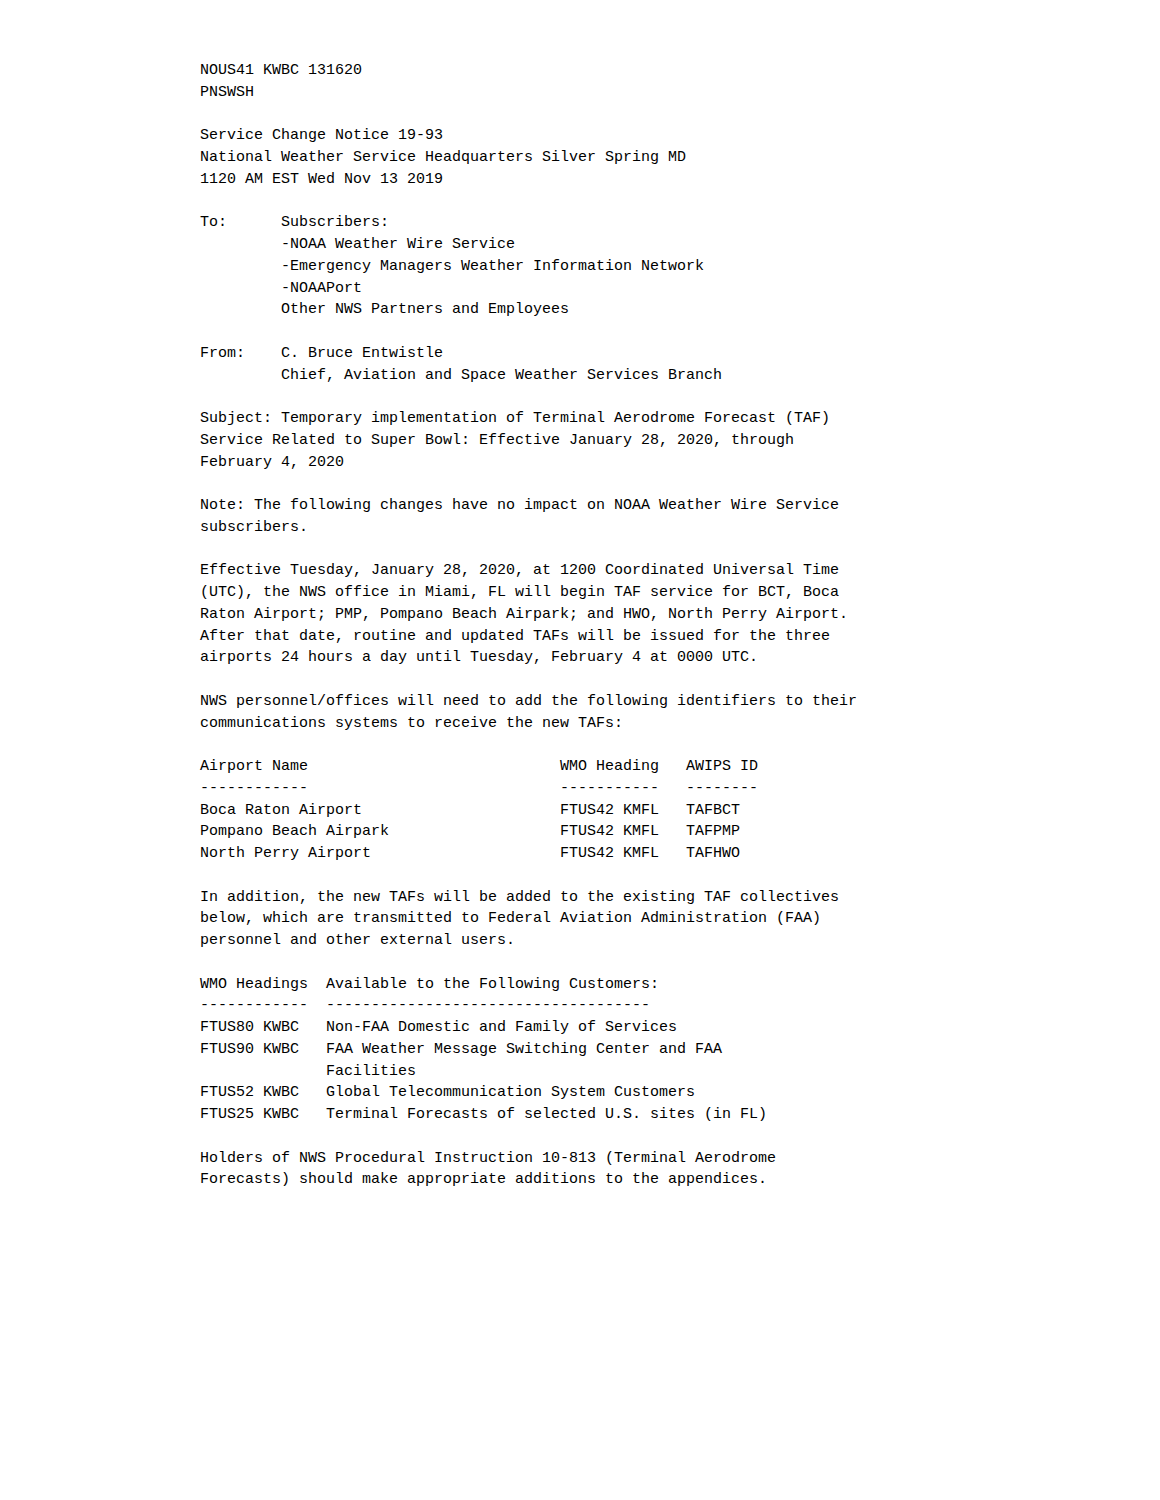NOUS41 KWBC 131620
PNSWSH

Service Change Notice 19-93
National Weather Service Headquarters Silver Spring MD
1120 AM EST Wed Nov 13 2019

To:      Subscribers:
         -NOAA Weather Wire Service
         -Emergency Managers Weather Information Network
         -NOAAPort
         Other NWS Partners and Employees

From:    C. Bruce Entwistle
         Chief, Aviation and Space Weather Services Branch

Subject: Temporary implementation of Terminal Aerodrome Forecast (TAF)
Service Related to Super Bowl: Effective January 28, 2020, through
February 4, 2020

Note: The following changes have no impact on NOAA Weather Wire Service
subscribers.

Effective Tuesday, January 28, 2020, at 1200 Coordinated Universal Time
(UTC), the NWS office in Miami, FL will begin TAF service for BCT, Boca
Raton Airport; PMP, Pompano Beach Airpark; and HWO, North Perry Airport.
After that date, routine and updated TAFs will be issued for the three
airports 24 hours a day until Tuesday, February 4 at 0000 UTC.

NWS personnel/offices will need to add the following identifiers to their
communications systems to receive the new TAFs:

Airport Name                            WMO Heading   AWIPS ID
------------                            -----------   --------
Boca Raton Airport                      FTUS42 KMFL   TAFBCT
Pompano Beach Airpark                   FTUS42 KMFL   TAFPMP
North Perry Airport                     FTUS42 KMFL   TAFHWO

In addition, the new TAFs will be added to the existing TAF collectives
below, which are transmitted to Federal Aviation Administration (FAA)
personnel and other external users.

WMO Headings  Available to the Following Customers:
------------  ------------------------------------
FTUS80 KWBC   Non-FAA Domestic and Family of Services
FTUS90 KWBC   FAA Weather Message Switching Center and FAA
              Facilities
FTUS52 KWBC   Global Telecommunication System Customers
FTUS25 KWBC   Terminal Forecasts of selected U.S. sites (in FL)

Holders of NWS Procedural Instruction 10-813 (Terminal Aerodrome
Forecasts) should make appropriate additions to the appendices.